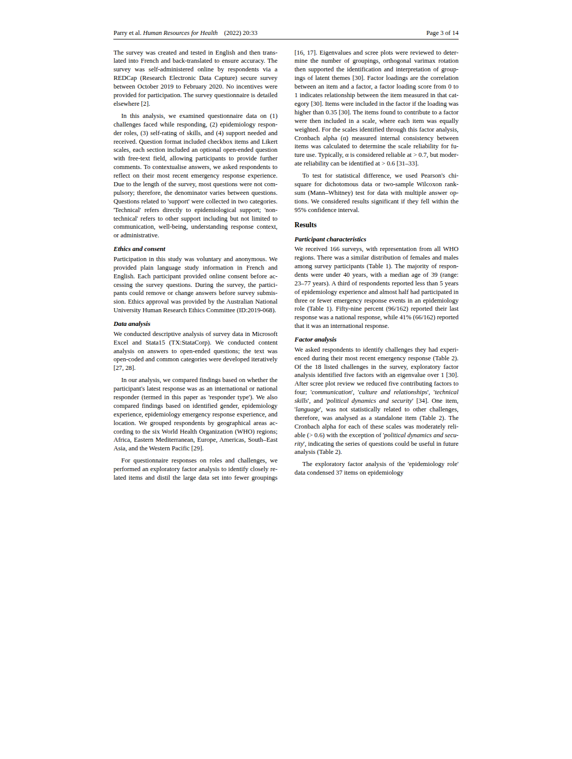Parry et al. Human Resources for Health (2022) 20:33 Page 3 of 14
The survey was created and tested in English and then translated into French and back-translated to ensure accuracy. The survey was self-administered online by respondents via a REDCap (Research Electronic Data Capture) secure survey between October 2019 to February 2020. No incentives were provided for participation. The survey questionnaire is detailed elsewhere [2].
In this analysis, we examined questionnaire data on (1) challenges faced while responding, (2) epidemiology responder roles, (3) self-rating of skills, and (4) support needed and received. Question format included checkbox items and Likert scales, each section included an optional open-ended question with free-text field, allowing participants to provide further comments. To contextualise answers, we asked respondents to reflect on their most recent emergency response experience. Due to the length of the survey, most questions were not compulsory; therefore, the denominator varies between questions. Questions related to 'support' were collected in two categories. 'Technical' refers directly to epidemiological support; 'non-technical' refers to other support including but not limited to communication, well-being, understanding response context, or administrative.
Ethics and consent
Participation in this study was voluntary and anonymous. We provided plain language study information in French and English. Each participant provided online consent before accessing the survey questions. During the survey, the participants could remove or change answers before survey submission. Ethics approval was provided by the Australian National University Human Research Ethics Committee (ID:2019-068).
Data analysis
We conducted descriptive analysis of survey data in Microsoft Excel and Stata15 (TX:StataCorp). We conducted content analysis on answers to open-ended questions; the text was open-coded and common categories were developed iteratively [27, 28].
In our analysis, we compared findings based on whether the participant's latest response was as an international or national responder (termed in this paper as 'responder type'). We also compared findings based on identified gender, epidemiology experience, epidemiology emergency response experience, and location. We grouped respondents by geographical areas according to the six World Health Organization (WHO) regions; Africa, Eastern Mediterranean, Europe, Americas, South–East Asia, and the Western Pacific [29].
For questionnaire responses on roles and challenges, we performed an exploratory factor analysis to identify closely related items and distil the large data set into fewer groupings [16, 17]. Eigenvalues and scree plots were reviewed to determine the number of groupings, orthogonal varimax rotation then supported the identification and interpretation of groupings of latent themes [30]. Factor loadings are the correlation between an item and a factor, a factor loading score from 0 to 1 indicates relationship between the item measured in that category [30]. Items were included in the factor if the loading was higher than 0.35 [30]. The items found to contribute to a factor were then included in a scale, where each item was equally weighted. For the scales identified through this factor analysis, Cronbach alpha (α) measured internal consistency between items was calculated to determine the scale reliability for future use. Typically, α is considered reliable at > 0.7, but moderate reliability can be identified at > 0.6 [31–33].
To test for statistical difference, we used Pearson's chi-square for dichotomous data or two-sample Wilcoxon rank-sum (Mann–Whitney) test for data with multiple answer options. We considered results significant if they fell within the 95% confidence interval.
Results
Participant characteristics
We received 166 surveys, with representation from all WHO regions. There was a similar distribution of females and males among survey participants (Table 1). The majority of respondents were under 40 years, with a median age of 39 (range: 23–77 years). A third of respondents reported less than 5 years of epidemiology experience and almost half had participated in three or fewer emergency response events in an epidemiology role (Table 1). Fifty-nine percent (96/162) reported their last response was a national response, while 41% (66/162) reported that it was an international response.
Factor analysis
We asked respondents to identify challenges they had experienced during their most recent emergency response (Table 2). Of the 18 listed challenges in the survey, exploratory factor analysis identified five factors with an eigenvalue over 1 [30]. After scree plot review we reduced five contributing factors to four; 'communication', 'culture and relationships', 'technical skills', and 'political dynamics and security' [34]. One item, 'language', was not statistically related to other challenges, therefore, was analysed as a standalone item (Table 2). The Cronbach alpha for each of these scales was moderately reliable (> 0.6) with the exception of 'political dynamics and security', indicating the series of questions could be useful in future analysis (Table 2).
The exploratory factor analysis of the 'epidemiology role' data condensed 37 items on epidemiology